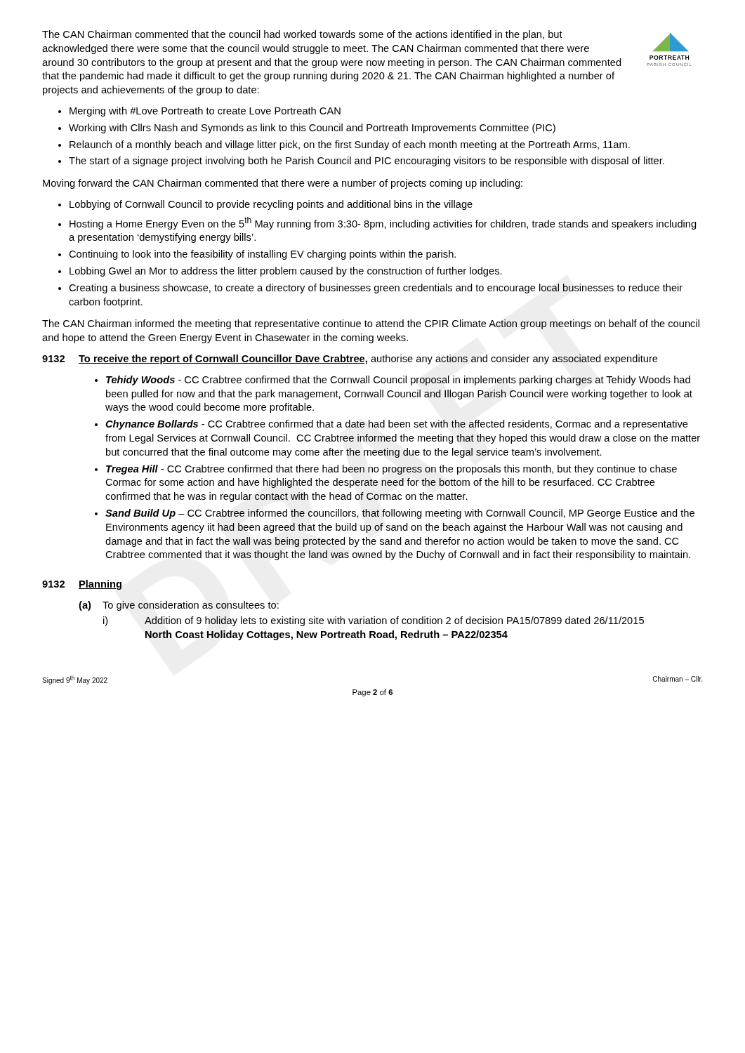DRAFT
◢◣
PORTREATH
PARISH COUNCIL
The CAN Chairman commented that the council had worked towards some of the actions identified in the plan, but acknowledged there were some that the council would struggle to meet. The CAN Chairman commented that there were around 30 contributors to the group at present and that the group were now meeting in person. The CAN Chairman commented that the pandemic had made it difficult to get the group running during 2020 & 21. The CAN Chairman highlighted a number of projects and achievements of the group to date:
Merging with #Love Portreath to create Love Portreath CAN
Working with Cllrs Nash and Symonds as link to this Council and Portreath Improvements Committee (PIC)
Relaunch of a monthly beach and village litter pick, on the first Sunday of each month meeting at the Portreath Arms, 11am.
The start of a signage project involving both he Parish Council and PIC encouraging visitors to be responsible with disposal of litter.
Moving forward the CAN Chairman commented that there were a number of projects coming up including:
Lobbying of Cornwall Council to provide recycling points and additional bins in the village
Hosting a Home Energy Even on the 5th May running from 3:30- 8pm, including activities for children, trade stands and speakers including a presentation ‘demystifying energy bills’.
Continuing to look into the feasibility of installing EV charging points within the parish.
Lobbing Gwel an Mor to address the litter problem caused by the construction of further lodges.
Creating a business showcase, to create a directory of businesses green credentials and to encourage local businesses to reduce their carbon footprint.
The CAN Chairman informed the meeting that representative continue to attend the CPIR Climate Action group meetings on behalf of the council and hope to attend the Green Energy Event in Chasewater in the coming weeks.
9132
To receive the report of Cornwall Councillor Dave Crabtree, authorise any actions and consider any associated expenditure
Tehidy Woods - CC Crabtree confirmed that the Cornwall Council proposal in implements parking charges at Tehidy Woods had been pulled for now and that the park management, Cornwall Council and Illogan Parish Council were working together to look at ways the wood could become more profitable.
Chynance Bollards - CC Crabtree confirmed that a date had been set with the affected residents, Cormac and a representative from Legal Services at Cornwall Council. CC Crabtree informed the meeting that they hoped this would draw a close on the matter but concurred that the final outcome may come after the meeting due to the legal service team’s involvement.
Tregea Hill - CC Crabtree confirmed that there had been no progress on the proposals this month, but they continue to chase Cormac for some action and have highlighted the desperate need for the bottom of the hill to be resurfaced. CC Crabtree confirmed that he was in regular contact with the head of Cormac on the matter.
Sand Build Up – CC Crabtree informed the councillors, that following meeting with Cornwall Council, MP George Eustice and the Environments agency iit had been agreed that the build up of sand on the beach against the Harbour Wall was not causing and damage and that in fact the wall was being protected by the sand and therefor no action would be taken to move the sand. CC Crabtree commented that it was thought the land was owned by the Duchy of Cornwall and in fact their responsibility to maintain.
9132
Planning
(a)
To give consideration as consultees to:
i)
Addition of 9 holiday lets to existing site with variation of condition 2 of decision PA15/07899 dated 26/11/2015
North Coast Holiday Cottages, New Portreath Road, Redruth – PA22/02354
Signed 9th May 2022
Chairman – Cllr.
Page 2 of 6